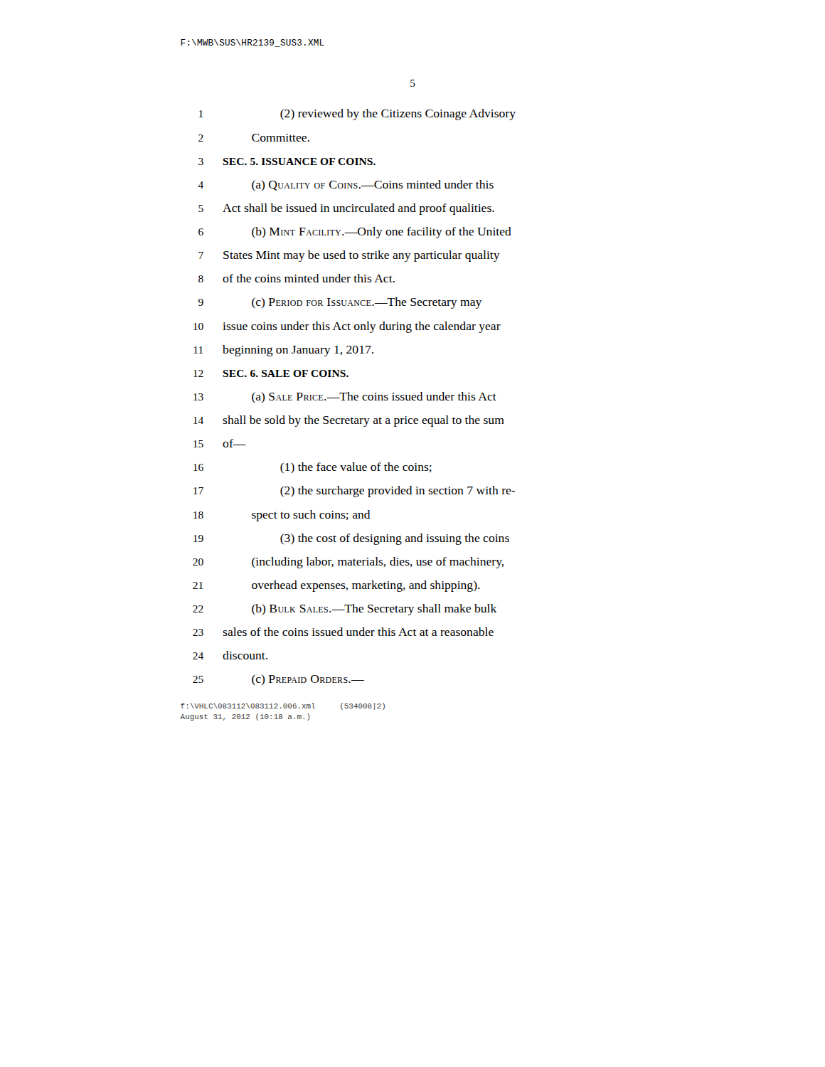F:\MWB\SUS\HR2139_SUS3.XML
5
(2) reviewed by the Citizens Coinage Advisory
Committee.
SEC. 5. ISSUANCE OF COINS.
(a) Quality of Coins.—Coins minted under this
Act shall be issued in uncirculated and proof qualities.
(b) Mint Facility.—Only one facility of the United
States Mint may be used to strike any particular quality
of the coins minted under this Act.
(c) Period for Issuance.—The Secretary may
issue coins under this Act only during the calendar year
beginning on January 1, 2017.
SEC. 6. SALE OF COINS.
(a) Sale Price.—The coins issued under this Act
shall be sold by the Secretary at a price equal to the sum
of—
(1) the face value of the coins;
(2) the surcharge provided in section 7 with re-
spect to such coins; and
(3) the cost of designing and issuing the coins
(including labor, materials, dies, use of machinery,
overhead expenses, marketing, and shipping).
(b) Bulk Sales.—The Secretary shall make bulk
sales of the coins issued under this Act at a reasonable
discount.
(c) Prepaid Orders.—
f:\VHLC\083112\083112.006.xml(534008|2)
August 31, 2012 (10:18 a.m.)